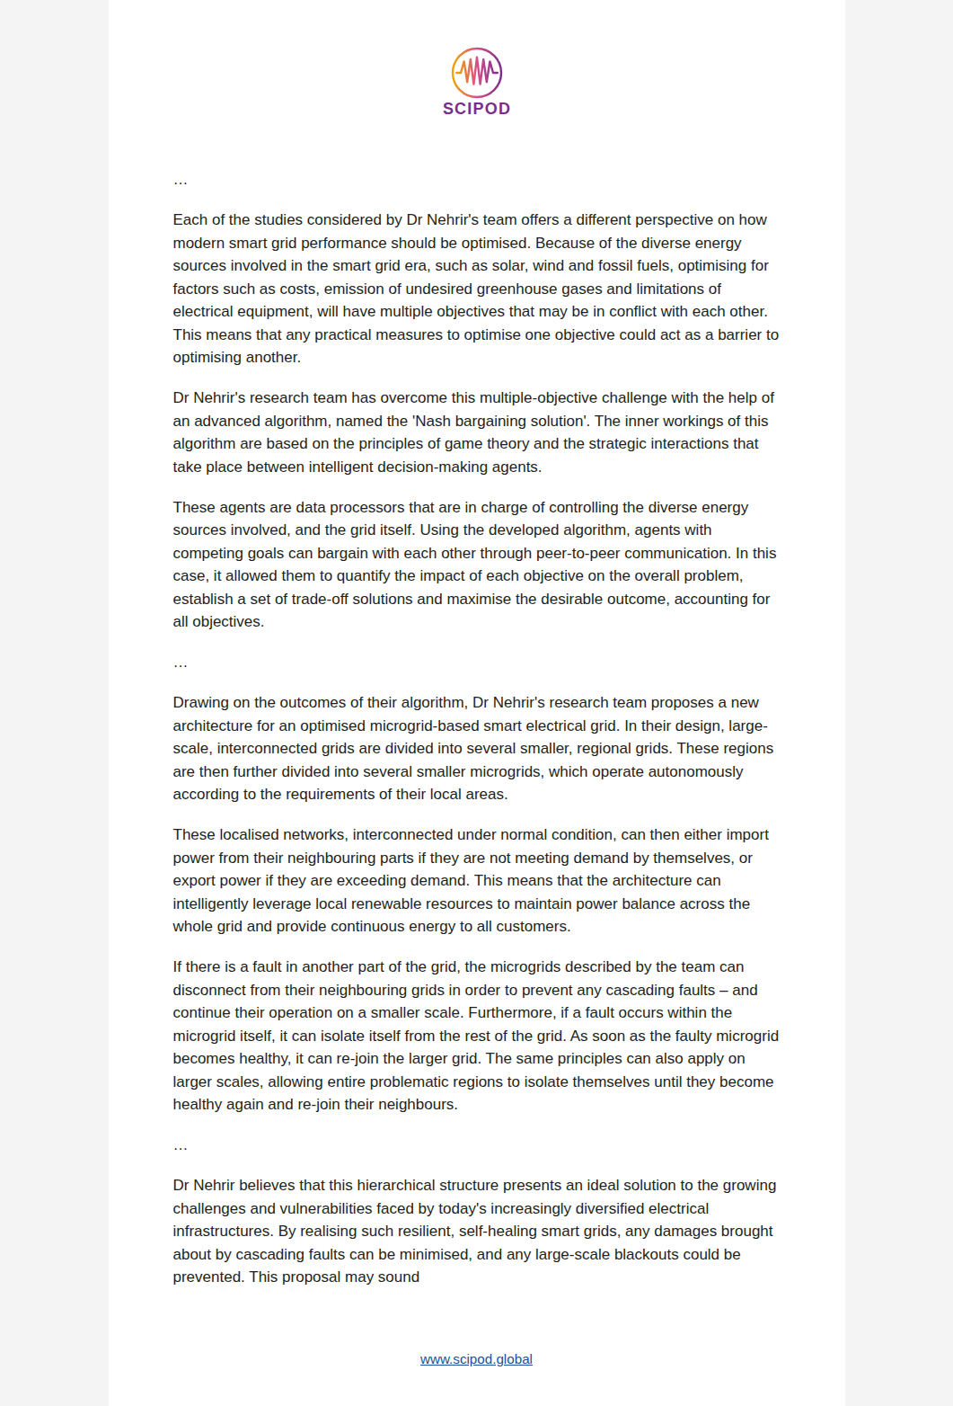SCIPOD
…
Each of the studies considered by Dr Nehrir's team offers a different perspective on how modern smart grid performance should be optimised. Because of the diverse energy sources involved in the smart grid era, such as solar, wind and fossil fuels, optimising for factors such as costs, emission of undesired greenhouse gases and limitations of electrical equipment, will have multiple objectives that may be in conflict with each other. This means that any practical measures to optimise one objective could act as a barrier to optimising another.
Dr Nehrir's research team has overcome this multiple-objective challenge with the help of an advanced algorithm, named the 'Nash bargaining solution'. The inner workings of this algorithm are based on the principles of game theory and the strategic interactions that take place between intelligent decision-making agents.
These agents are data processors that are in charge of controlling the diverse energy sources involved, and the grid itself. Using the developed algorithm, agents with competing goals can bargain with each other through peer-to-peer communication. In this case, it allowed them to quantify the impact of each objective on the overall problem, establish a set of trade-off solutions and maximise the desirable outcome, accounting for all objectives.
…
Drawing on the outcomes of their algorithm, Dr Nehrir's research team proposes a new architecture for an optimised microgrid-based smart electrical grid. In their design, large-scale, interconnected grids are divided into several smaller, regional grids. These regions are then further divided into several smaller microgrids, which operate autonomously according to the requirements of their local areas.
These localised networks, interconnected under normal condition, can then either import power from their neighbouring parts if they are not meeting demand by themselves, or export power if they are exceeding demand. This means that the architecture can intelligently leverage local renewable resources to maintain power balance across the whole grid and provide continuous energy to all customers.
If there is a fault in another part of the grid, the microgrids described by the team can disconnect from their neighbouring grids in order to prevent any cascading faults – and continue their operation on a smaller scale. Furthermore, if a fault occurs within the microgrid itself, it can isolate itself from the rest of the grid. As soon as the faulty microgrid becomes healthy, it can re-join the larger grid. The same principles can also apply on larger scales, allowing entire problematic regions to isolate themselves until they become healthy again and re-join their neighbours.
…
Dr Nehrir believes that this hierarchical structure presents an ideal solution to the growing challenges and vulnerabilities faced by today's increasingly diversified electrical infrastructures. By realising such resilient, self-healing smart grids, any damages brought about by cascading faults can be minimised, and any large-scale blackouts could be prevented. This proposal may sound
www.scipod.global